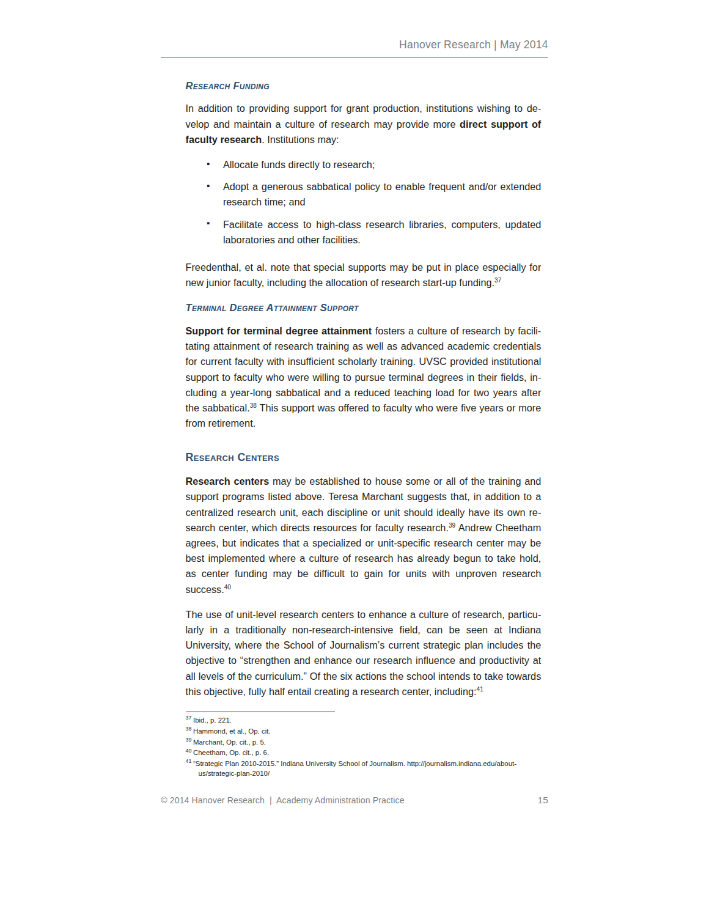Hanover Research | May 2014
Research Funding
In addition to providing support for grant production, institutions wishing to develop and maintain a culture of research may provide more direct support of faculty research. Institutions may:
Allocate funds directly to research;
Adopt a generous sabbatical policy to enable frequent and/or extended research time; and
Facilitate access to high-class research libraries, computers, updated laboratories and other facilities.
Freedenthal, et al. note that special supports may be put in place especially for new junior faculty, including the allocation of research start-up funding.37
Terminal Degree Attainment Support
Support for terminal degree attainment fosters a culture of research by facilitating attainment of research training as well as advanced academic credentials for current faculty with insufficient scholarly training. UVSC provided institutional support to faculty who were willing to pursue terminal degrees in their fields, including a year-long sabbatical and a reduced teaching load for two years after the sabbatical.38 This support was offered to faculty who were five years or more from retirement.
Research Centers
Research centers may be established to house some or all of the training and support programs listed above. Teresa Marchant suggests that, in addition to a centralized research unit, each discipline or unit should ideally have its own research center, which directs resources for faculty research.39 Andrew Cheetham agrees, but indicates that a specialized or unit-specific research center may be best implemented where a culture of research has already begun to take hold, as center funding may be difficult to gain for units with unproven research success.40
The use of unit-level research centers to enhance a culture of research, particularly in a traditionally non-research-intensive field, can be seen at Indiana University, where the School of Journalism’s current strategic plan includes the objective to “strengthen and enhance our research influence and productivity at all levels of the curriculum.” Of the six actions the school intends to take towards this objective, fully half entail creating a research center, including:41
37 Ibid., p. 221.
38 Hammond, et al., Op. cit.
39 Marchant, Op. cit., p. 5.
40 Cheetham, Op. cit., p. 6.
41“Strategic Plan 2010-2015.” Indiana University School of Journalism. http://journalism.indiana.edu/about-us/strategic-plan-2010/
© 2014 Hanover Research | Academy Administration Practice
15